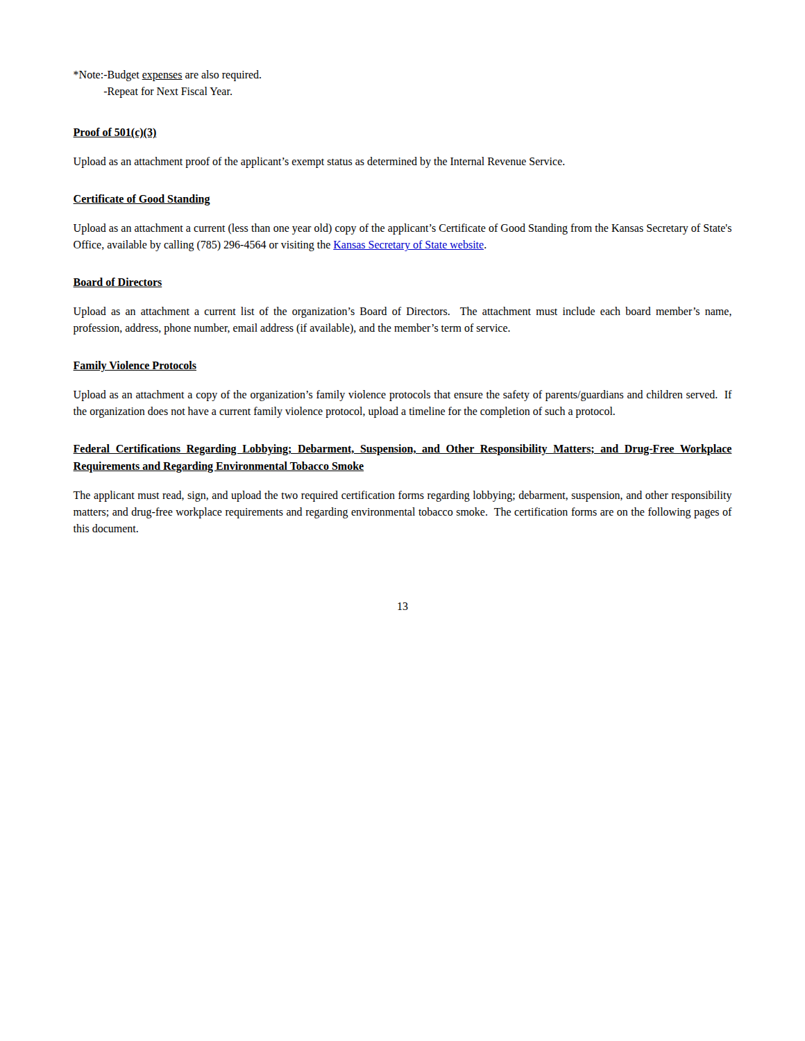| *Note: | -Budget expenses are also required. |
| | -Repeat for Next Fiscal Year. |
Proof of 501(c)(3)
Upload as an attachment proof of the applicant’s exempt status as determined by the Internal Revenue Service.
Certificate of Good Standing
Upload as an attachment a current (less than one year old) copy of the applicant’s Certificate of Good Standing from the Kansas Secretary of State's Office, available by calling (785) 296-4564 or visiting the Kansas Secretary of State website.
Board of Directors
Upload as an attachment a current list of the organization’s Board of Directors. The attachment must include each board member’s name, profession, address, phone number, email address (if available), and the member’s term of service.
Family Violence Protocols
Upload as an attachment a copy of the organization’s family violence protocols that ensure the safety of parents/guardians and children served. If the organization does not have a current family violence protocol, upload a timeline for the completion of such a protocol.
Federal Certifications Regarding Lobbying; Debarment, Suspension, and Other Responsibility Matters; and Drug-Free Workplace Requirements and Regarding Environmental Tobacco Smoke
The applicant must read, sign, and upload the two required certification forms regarding lobbying; debarment, suspension, and other responsibility matters; and drug-free workplace requirements and regarding environmental tobacco smoke. The certification forms are on the following pages of this document.
13